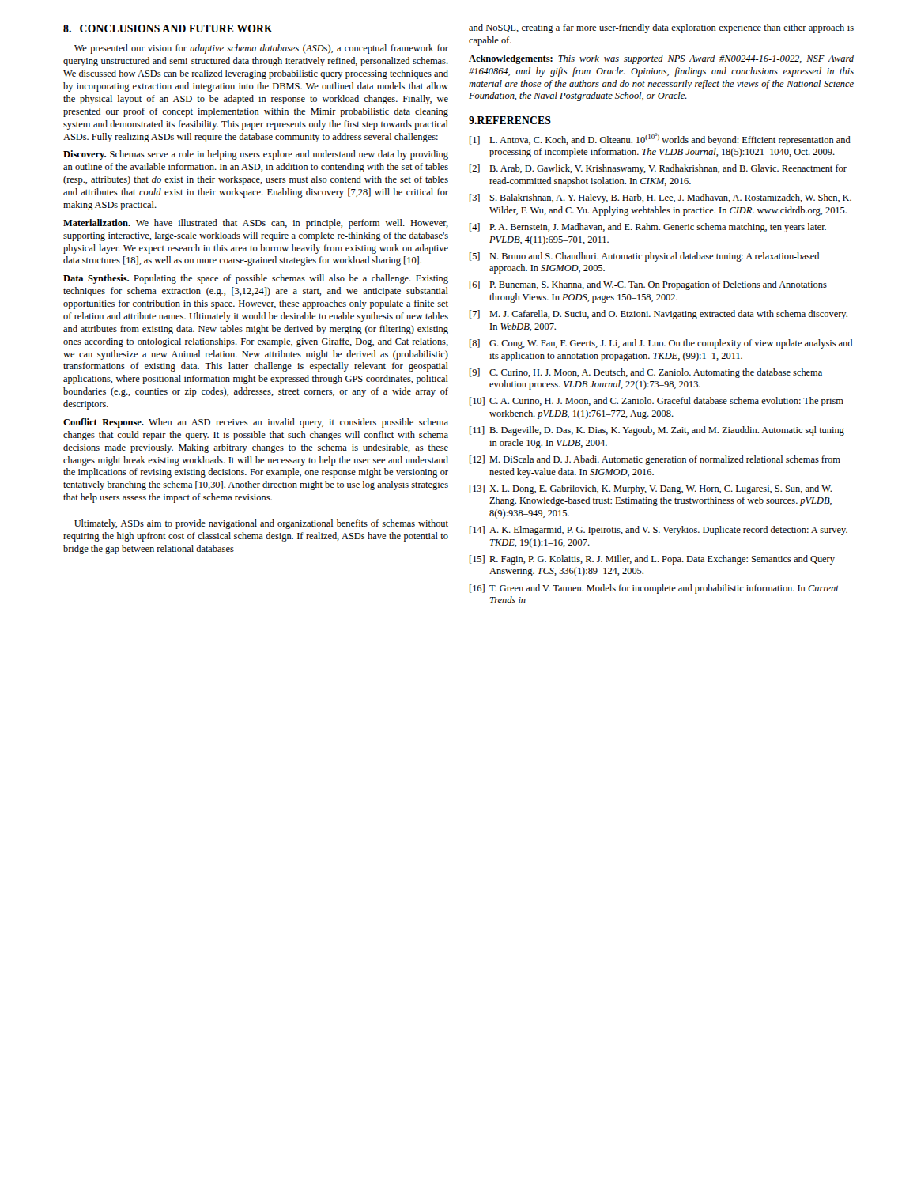8. CONCLUSIONS AND FUTURE WORK
We presented our vision for adaptive schema databases (ASDs), a conceptual framework for querying unstructured and semi-structured data through iteratively refined, personalized schemas. We discussed how ASDs can be realized leveraging probabilistic query processing techniques and by incorporating extraction and integration into the DBMS. We outlined data models that allow the physical layout of an ASD to be adapted in response to workload changes. Finally, we presented our proof of concept implementation within the Mimir probabilistic data cleaning system and demonstrated its feasibility. This paper represents only the first step towards practical ASDs. Fully realizing ASDs will require the database community to address several challenges:
Discovery. Schemas serve a role in helping users explore and understand new data by providing an outline of the available information. In an ASD, in addition to contending with the set of tables (resp., attributes) that do exist in their workspace, users must also contend with the set of tables and attributes that could exist in their workspace. Enabling discovery [7,28] will be critical for making ASDs practical.
Materialization. We have illustrated that ASDs can, in principle, perform well. However, supporting interactive, large-scale workloads will require a complete re-thinking of the database's physical layer. We expect research in this area to borrow heavily from existing work on adaptive data structures [18], as well as on more coarse-grained strategies for workload sharing [10].
Data Synthesis. Populating the space of possible schemas will also be a challenge. Existing techniques for schema extraction (e.g., [3,12,24]) are a start, and we anticipate substantial opportunities for contribution in this space. However, these approaches only populate a finite set of relation and attribute names. Ultimately it would be desirable to enable synthesis of new tables and attributes from existing data. New tables might be derived by merging (or filtering) existing ones according to ontological relationships. For example, given Giraffe, Dog, and Cat relations, we can synthesize a new Animal relation. New attributes might be derived as (probabilistic) transformations of existing data. This latter challenge is especially relevant for geospatial applications, where positional information might be expressed through GPS coordinates, political boundaries (e.g., counties or zip codes), addresses, street corners, or any of a wide array of descriptors.
Conflict Response. When an ASD receives an invalid query, it considers possible schema changes that could repair the query. It is possible that such changes will conflict with schema decisions made previously. Making arbitrary changes to the schema is undesirable, as these changes might break existing workloads. It will be necessary to help the user see and understand the implications of revising existing decisions. For example, one response might be versioning or tentatively branching the schema [10,30]. Another direction might be to use log analysis strategies that help users assess the impact of schema revisions.
Ultimately, ASDs aim to provide navigational and organizational benefits of schemas without requiring the high upfront cost of classical schema design. If realized, ASDs have the potential to bridge the gap between relational databases
and NoSQL, creating a far more user-friendly data exploration experience than either approach is capable of.
Acknowledgements: This work was supported NPS Award #N00244-16-1-0022, NSF Award #1640864, and by gifts from Oracle. Opinions, findings and conclusions expressed in this material are those of the authors and do not necessarily reflect the views of the National Science Foundation, the Naval Postgraduate School, or Oracle.
9. REFERENCES
L. Antova, C. Koch, and D. Olteanu. 10(106) worlds and beyond: Efficient representation and processing of incomplete information. The VLDB Journal, 18(5):1021–1040, Oct. 2009.
B. Arab, D. Gawlick, V. Krishnaswamy, V. Radhakrishnan, and B. Glavic. Reenactment for read-committed snapshot isolation. In CIKM, 2016.
S. Balakrishnan, A. Y. Halevy, B. Harb, H. Lee, J. Madhavan, A. Rostamizadeh, W. Shen, K. Wilder, F. Wu, and C. Yu. Applying webtables in practice. In CIDR. www.cidrdb.org, 2015.
P. A. Bernstein, J. Madhavan, and E. Rahm. Generic schema matching, ten years later. PVLDB, 4(11):695–701, 2011.
N. Bruno and S. Chaudhuri. Automatic physical database tuning: A relaxation-based approach. In SIGMOD, 2005.
P. Buneman, S. Khanna, and W.-C. Tan. On Propagation of Deletions and Annotations through Views. In PODS, pages 150–158, 2002.
M. J. Cafarella, D. Suciu, and O. Etzioni. Navigating extracted data with schema discovery. In WebDB, 2007.
G. Cong, W. Fan, F. Geerts, J. Li, and J. Luo. On the complexity of view update analysis and its application to annotation propagation. TKDE, (99):1–1, 2011.
C. Curino, H. J. Moon, A. Deutsch, and C. Zaniolo. Automating the database schema evolution process. VLDB Journal, 22(1):73–98, 2013.
C. A. Curino, H. J. Moon, and C. Zaniolo. Graceful database schema evolution: The prism workbench. pVLDB, 1(1):761–772, Aug. 2008.
B. Dageville, D. Das, K. Dias, K. Yagoub, M. Zait, and M. Ziauddin. Automatic sql tuning in oracle 10g. In VLDB, 2004.
M. DiScala and D. J. Abadi. Automatic generation of normalized relational schemas from nested key-value data. In SIGMOD, 2016.
X. L. Dong, E. Gabrilovich, K. Murphy, V. Dang, W. Horn, C. Lugaresi, S. Sun, and W. Zhang. Knowledge-based trust: Estimating the trustworthiness of web sources. pVLDB, 8(9):938–949, 2015.
A. K. Elmagarmid, P. G. Ipeirotis, and V. S. Verykios. Duplicate record detection: A survey. TKDE, 19(1):1–16, 2007.
R. Fagin, P. G. Kolaitis, R. J. Miller, and L. Popa. Data Exchange: Semantics and Query Answering. TCS, 336(1):89–124, 2005.
T. Green and V. Tannen. Models for incomplete and probabilistic information. In Current Trends in